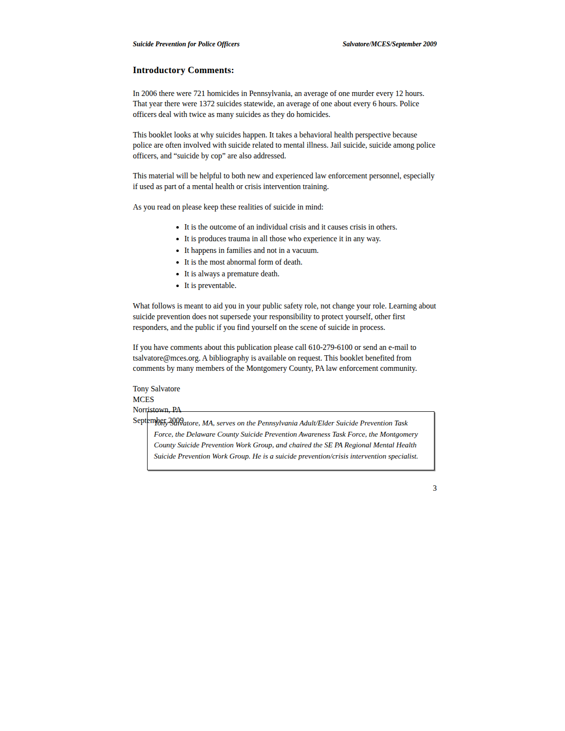Suicide Prevention for Police Officers Salvatore/MCES/September 2009
Introductory Comments:
In 2006 there were 721 homicides in Pennsylvania, an average of one murder every 12 hours. That year there were 1372 suicides statewide, an average of one about every 6 hours. Police officers deal with twice as many suicides as they do homicides.
This booklet looks at why suicides happen. It takes a behavioral health perspective because police are often involved with suicide related to mental illness. Jail suicide, suicide among police officers, and “suicide by cop” are also addressed.
This material will be helpful to both new and experienced law enforcement personnel, especially if used as part of a mental health or crisis intervention training.
As you read on please keep these realities of suicide in mind:
It is the outcome of an individual crisis and it causes crisis in others.
It is produces trauma in all those who experience it in any way.
It happens in families and not in a vacuum.
It is the most abnormal form of death.
It is always a premature death.
It is preventable.
What follows is meant to aid you in your public safety role, not change your role. Learning about suicide prevention does not supersede your responsibility to protect yourself, other first responders, and the public if you find yourself on the scene of suicide in process.
If you have comments about this publication please call 610-279-6100 or send an e-mail to tsalvatore@mces.org. A bibliography is available on request. This booklet benefited from comments by many members of the Montgomery County, PA law enforcement community.
Tony Salvatore
MCES
Norristown, PA
September 2009
Tony Salvatore, MA, serves on the Pennsylvania Adult/Elder Suicide Prevention Task Force, the Delaware County Suicide Prevention Awareness Task Force, the Montgomery County Suicide Prevention Work Group, and chaired the SE PA Regional Mental Health Suicide Prevention Work Group. He is a suicide prevention/crisis intervention specialist.
3